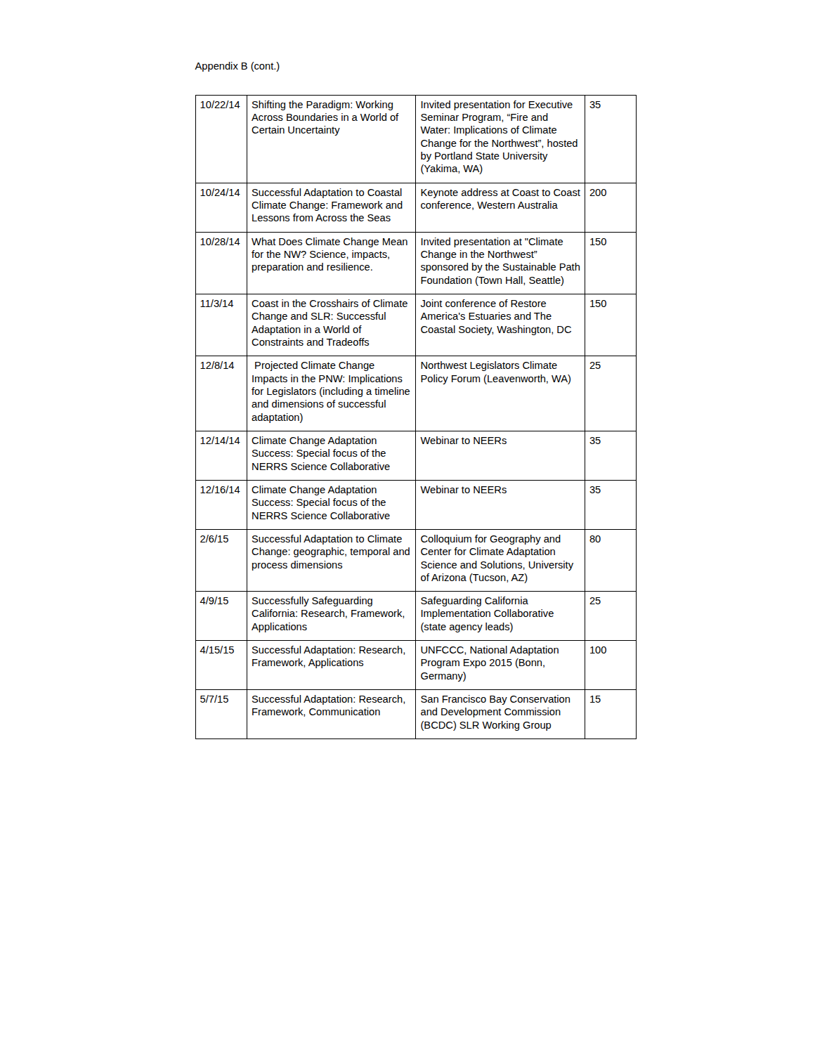Appendix B (cont.)
| 10/22/14 | Shifting the Paradigm: Working Across Boundaries in a World of Certain Uncertainty | Invited presentation for Executive Seminar Program, “Fire and Water: Implications of Climate Change for the Northwest”, hosted by Portland State University (Yakima, WA) | 35 |
| 10/24/14 | Successful Adaptation to Coastal Climate Change: Framework and Lessons from Across the Seas | Keynote address at Coast to Coast conference, Western Australia | 200 |
| 10/28/14 | What Does Climate Change Mean for the NW? Science, impacts, preparation and resilience. | Invited presentation at "Climate Change in the Northwest” sponsored by the Sustainable Path Foundation (Town Hall, Seattle) | 150 |
| 11/3/14 | Coast in the Crosshairs of Climate Change and SLR: Successful Adaptation in a World of Constraints and Tradeoffs | Joint conference of Restore America's Estuaries and The Coastal Society, Washington, DC | 150 |
| 12/8/14 | Projected Climate Change Impacts in the PNW: Implications for Legislators (including a timeline and dimensions of successful adaptation) | Northwest Legislators Climate Policy Forum (Leavenworth, WA) | 25 |
| 12/14/14 | Climate Change Adaptation Success: Special focus of the NERRS Science Collaborative | Webinar to NEERs | 35 |
| 12/16/14 | Climate Change Adaptation Success: Special focus of the NERRS Science Collaborative | Webinar to NEERs | 35 |
| 2/6/15 | Successful Adaptation to Climate Change: geographic, temporal and process dimensions | Colloquium for Geography and Center for Climate Adaptation Science and Solutions, University of Arizona (Tucson, AZ) | 80 |
| 4/9/15 | Successfully Safeguarding California: Research, Framework, Applications | Safeguarding California Implementation Collaborative (state agency leads) | 25 |
| 4/15/15 | Successful Adaptation: Research, Framework, Applications | UNFCCC, National Adaptation Program Expo 2015 (Bonn, Germany) | 100 |
| 5/7/15 | Successful Adaptation: Research, Framework, Communication | San Francisco Bay Conservation and Development Commission (BCDC) SLR Working Group | 15 |